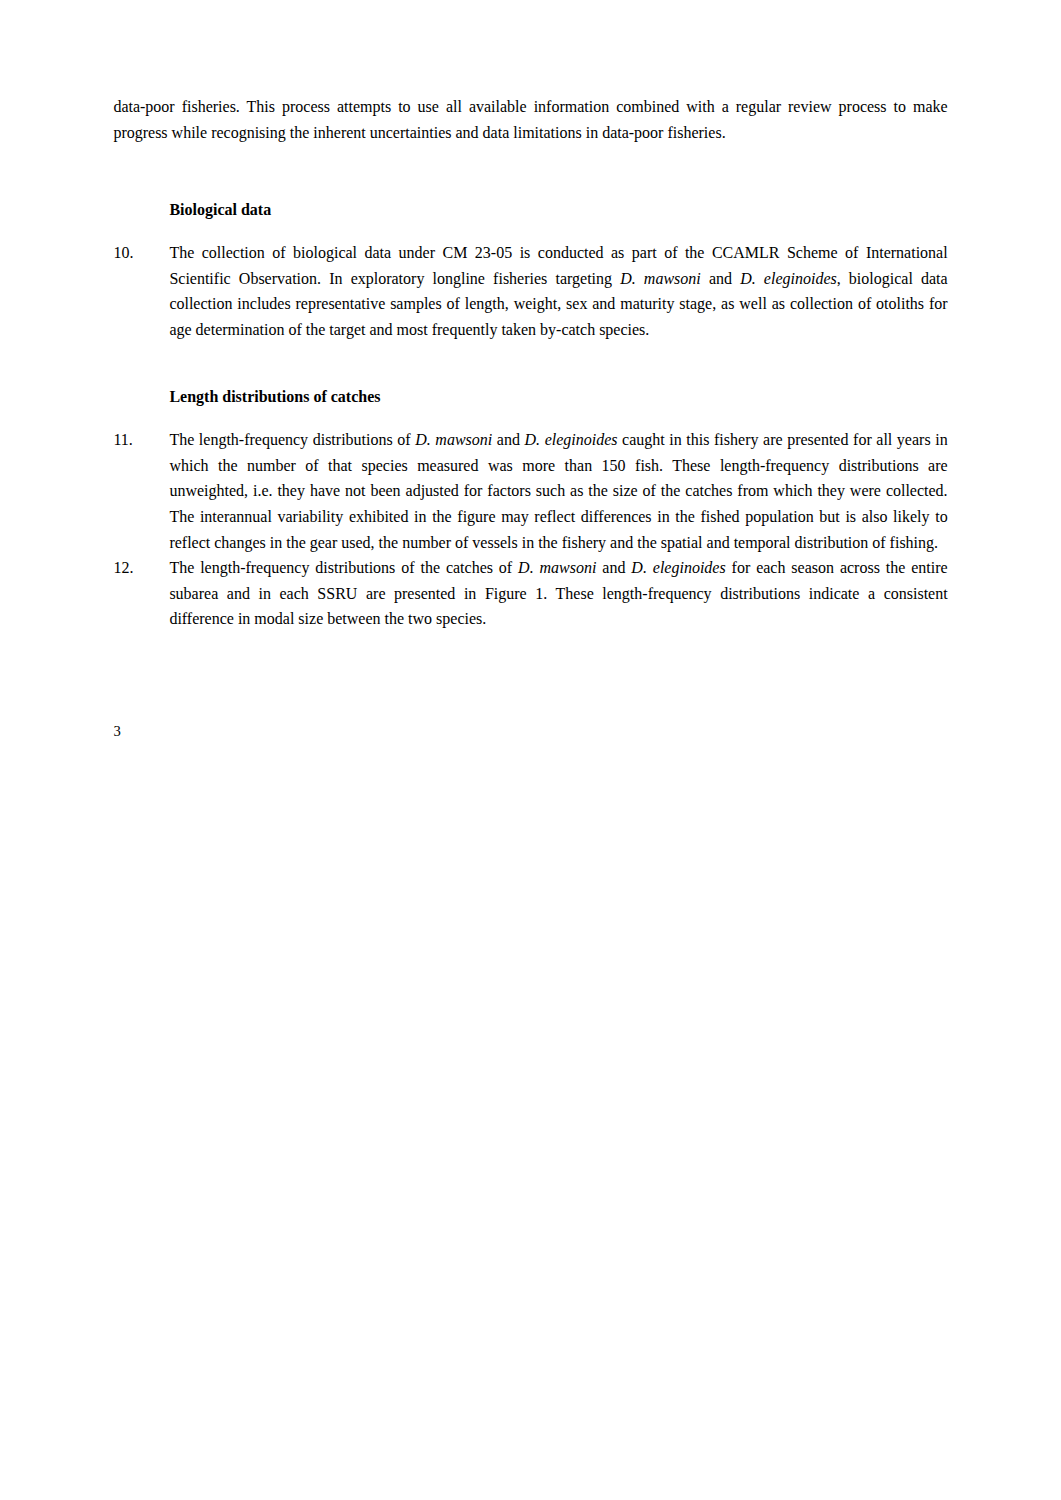data-poor fisheries. This process attempts to use all available information combined with a regular review process to make progress while recognising the inherent uncertainties and data limitations in data-poor fisheries.
Biological data
10. The collection of biological data under CM 23-05 is conducted as part of the CCAMLR Scheme of International Scientific Observation. In exploratory longline fisheries targeting D. mawsoni and D. eleginoides, biological data collection includes representative samples of length, weight, sex and maturity stage, as well as collection of otoliths for age determination of the target and most frequently taken by-catch species.
Length distributions of catches
11. The length-frequency distributions of D. mawsoni and D. eleginoides caught in this fishery are presented for all years in which the number of that species measured was more than 150 fish. These length-frequency distributions are unweighted, i.e. they have not been adjusted for factors such as the size of the catches from which they were collected. The interannual variability exhibited in the figure may reflect differences in the fished population but is also likely to reflect changes in the gear used, the number of vessels in the fishery and the spatial and temporal distribution of fishing.
12. The length-frequency distributions of the catches of D. mawsoni and D. eleginoides for each season across the entire subarea and in each SSRU are presented in Figure 1. These length-frequency distributions indicate a consistent difference in modal size between the two species.
3